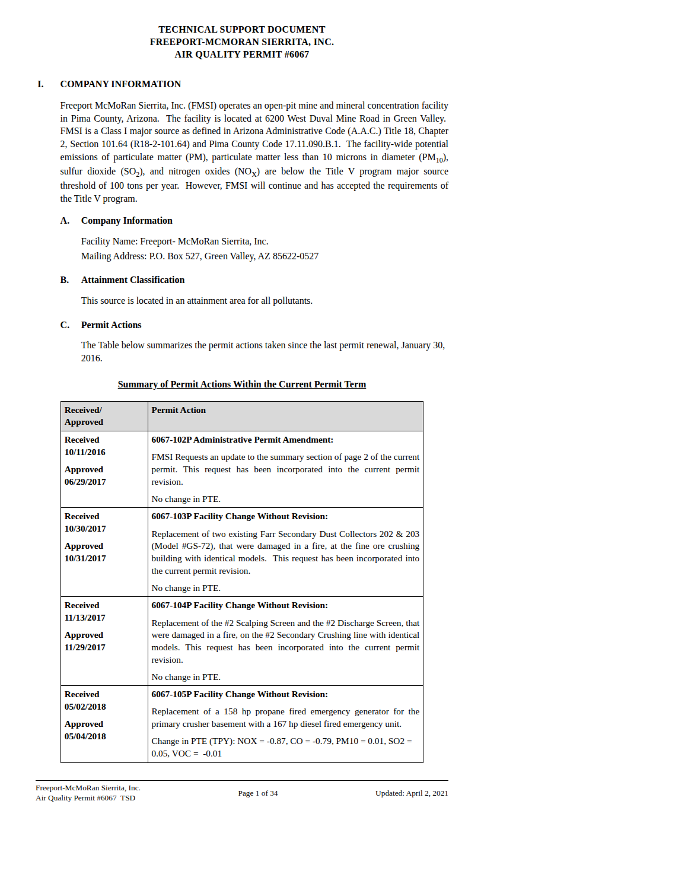TECHNICAL SUPPORT DOCUMENT
FREEPORT-MCMORAN SIERRITA, INC.
AIR QUALITY PERMIT #6067
I. COMPANY INFORMATION
Freeport McMoRan Sierrita, Inc. (FMSI) operates an open-pit mine and mineral concentration facility in Pima County, Arizona. The facility is located at 6200 West Duval Mine Road in Green Valley. FMSI is a Class I major source as defined in Arizona Administrative Code (A.A.C.) Title 18, Chapter 2, Section 101.64 (R18-2-101.64) and Pima County Code 17.11.090.B.1. The facility-wide potential emissions of particulate matter (PM), particulate matter less than 10 microns in diameter (PM10), sulfur dioxide (SO2), and nitrogen oxides (NOX) are below the Title V program major source threshold of 100 tons per year. However, FMSI will continue and has accepted the requirements of the Title V program.
A. Company Information
Facility Name: Freeport- McMoRan Sierrita, Inc.
Mailing Address: P.O. Box 527, Green Valley, AZ 85622-0527
B. Attainment Classification
This source is located in an attainment area for all pollutants.
C. Permit Actions
The Table below summarizes the permit actions taken since the last permit renewal, January 30, 2016.
Summary of Permit Actions Within the Current Permit Term
| Received/ Approved | Permit Action |
| --- | --- |
| Received 10/11/2016 Approved 06/29/2017 | 6067-102P Administrative Permit Amendment: FMSI Requests an update to the summary section of page 2 of the current permit. This request has been incorporated into the current permit revision. No change in PTE. |
| Received 10/30/2017 Approved 10/31/2017 | 6067-103P Facility Change Without Revision: Replacement of two existing Farr Secondary Dust Collectors 202 & 203 (Model #GS-72), that were damaged in a fire, at the fine ore crushing building with identical models. This request has been incorporated into the current permit revision. No change in PTE. |
| Received 11/13/2017 Approved 11/29/2017 | 6067-104P Facility Change Without Revision: Replacement of the #2 Scalping Screen and the #2 Discharge Screen, that were damaged in a fire, on the #2 Secondary Crushing line with identical models. This request has been incorporated into the current permit revision. No change in PTE. |
| Received 05/02/2018 Approved 05/04/2018 | 6067-105P Facility Change Without Revision: Replacement of a 158 hp propane fired emergency generator for the primary crusher basement with a 167 hp diesel fired emergency unit. Change in PTE (TPY): NOX = -0.87, CO = -0.79, PM10 = 0.01, SO2 = 0.05, VOC = -0.01 |
Freeport-McMoRan Sierrita, Inc.
Air Quality Permit #6067 TSD
Page 1 of 34
Updated: April 2, 2021